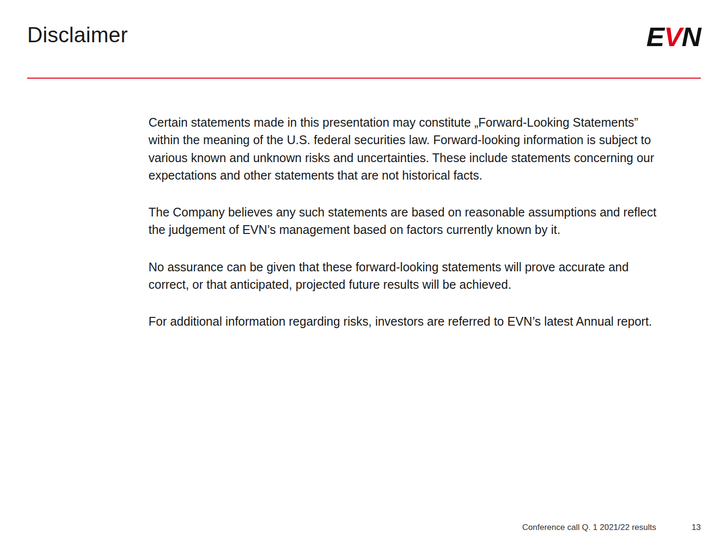Disclaimer
EVN
Certain statements made in this presentation may constitute „Forward-Looking Statements” within the meaning of the U.S. federal securities law. Forward-looking information is subject to various known and unknown risks and uncertainties. These include statements concerning our expectations and other statements that are not historical facts.
The Company believes any such statements are based on reasonable assumptions and reflect the judgement of EVN’s management based on factors currently known by it.
No assurance can be given that these forward-looking statements will prove accurate and correct, or that anticipated, projected future results will be achieved.
For additional information regarding risks, investors are referred to EVN’s latest Annual report.
Conference call Q. 1 2021/22 results 13